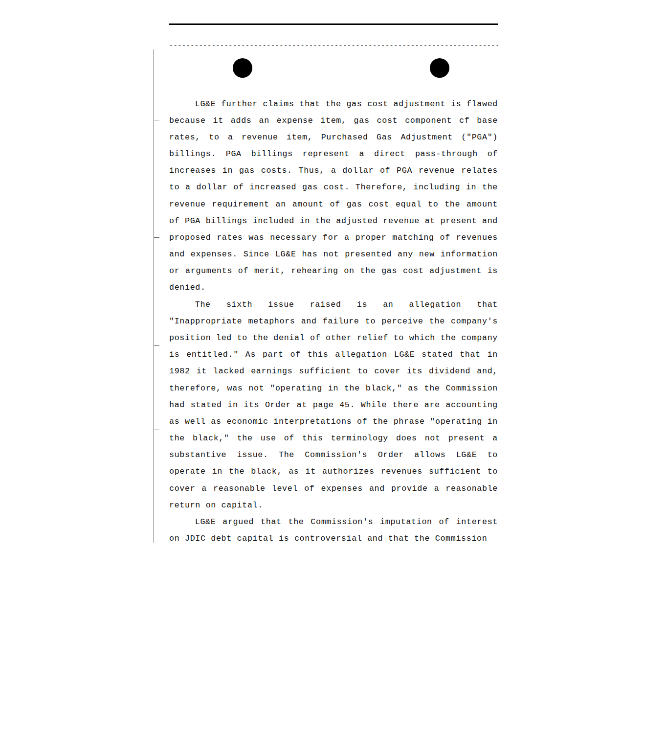-----------------------------------------------------------------------------------------------------
LG&E further claims that the gas cost adjustment is flawed because it adds an expense item, gas cost component cf base rates, to a revenue item, Purchased Gas Adjustment ("PGA") billings. PGA billings represent a direct pass-through of increases in gas costs. Thus, a dollar of PGA revenue relates to a dollar of increased gas cost. Therefore, including in the revenue requirement an amount of gas cost equal to the amount of PGA billings included in the adjusted revenue at present and proposed rates was necessary for a proper matching of revenues and expenses. Since LG&E has not presented any new information or arguments of merit, rehearing on the gas cost adjustment is denied.
The sixth issue raised is an allegation that "Inappropriate metaphors and failure to perceive the company's position led to the denial of other relief to which the company is entitled." As part of this allegation LG&E stated that in 1982 it lacked earnings sufficient to cover its dividend and, therefore, was not "operating in the black," as the Commission had stated in its Order at page 45. While there are accounting as well as economic interpretations of the phrase "operating in the black," the use of this terminology does not present a substantive issue. The Commission's Order allows LG&E to operate in the black, as it authorizes revenues sufficient to cover a reasonable level of expenses and provide a reasonable return on capital.
LG&E argued that the Commission's imputation of interest on JDIC debt capital is controversial and that the Commission